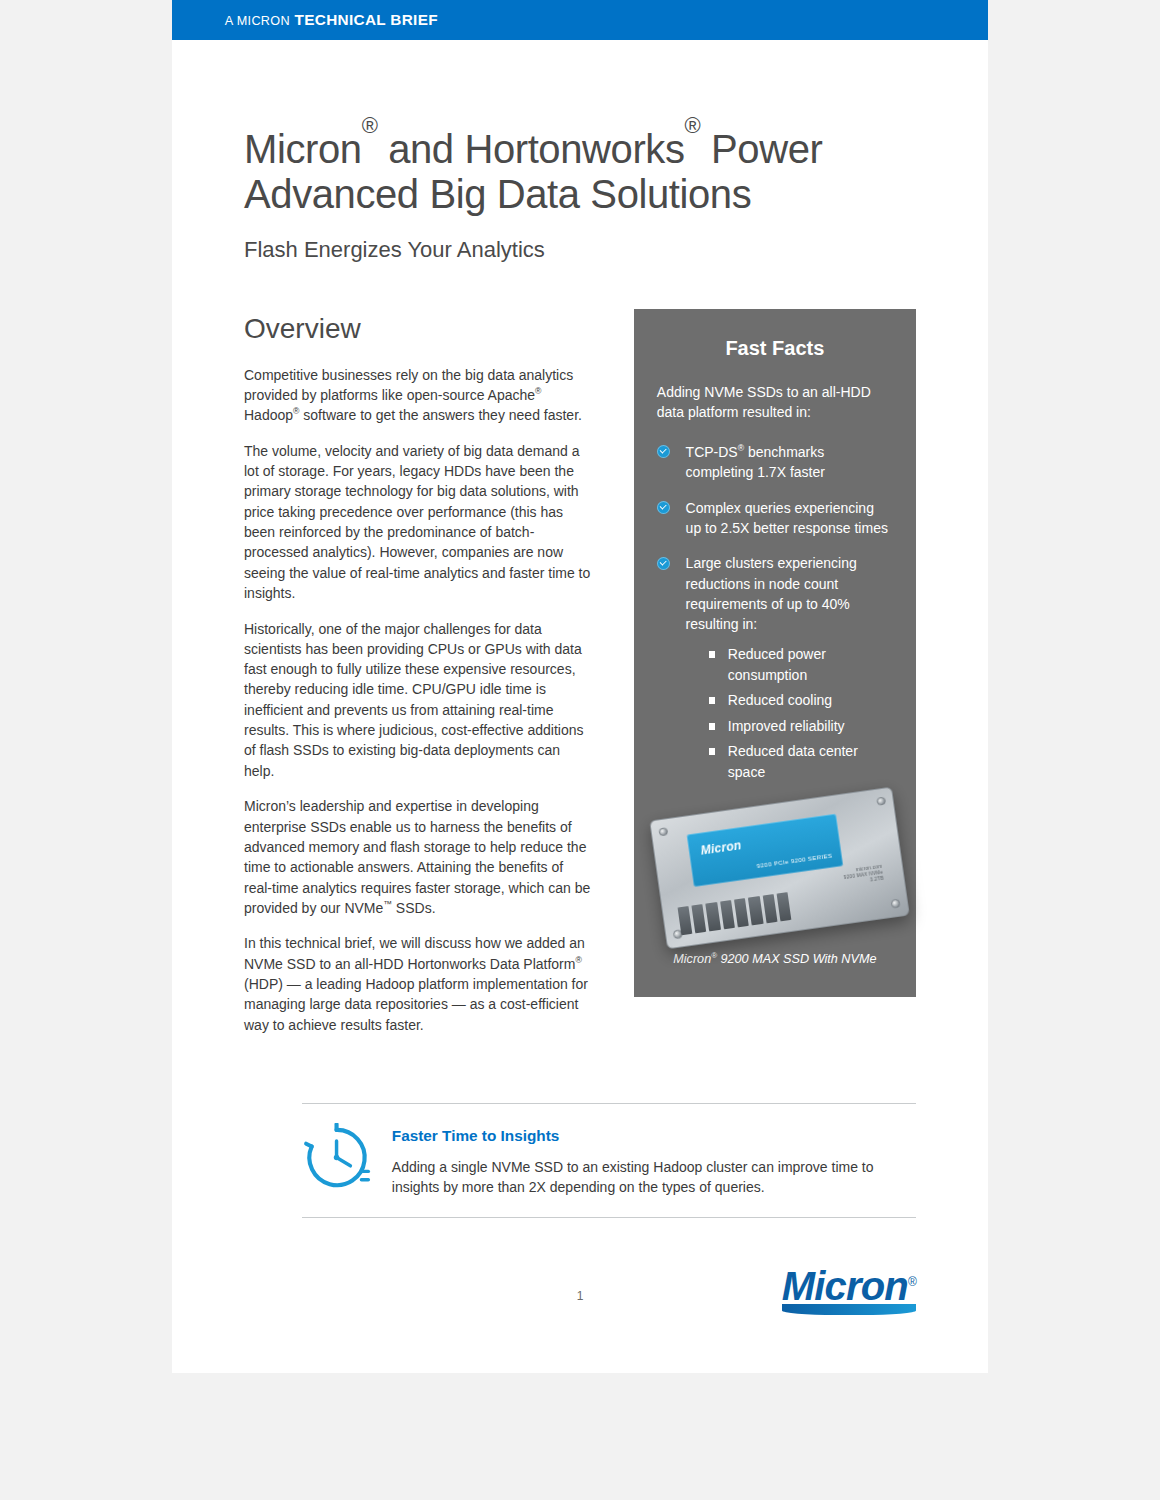A MICRON TECHNICAL BRIEF
Micron® and Hortonworks® Power Advanced Big Data Solutions
Flash Energizes Your Analytics
Overview
Competitive businesses rely on the big data analytics provided by platforms like open-source Apache® Hadoop® software to get the answers they need faster.
The volume, velocity and variety of big data demand a lot of storage. For years, legacy HDDs have been the primary storage technology for big data solutions, with price taking precedence over performance (this has been reinforced by the predominance of batch-processed analytics). However, companies are now seeing the value of real-time analytics and faster time to insights.
Historically, one of the major challenges for data scientists has been providing CPUs or GPUs with data fast enough to fully utilize these expensive resources, thereby reducing idle time. CPU/GPU idle time is inefficient and prevents us from attaining real-time results. This is where judicious, cost-effective additions of flash SSDs to existing big-data deployments can help.
Micron’s leadership and expertise in developing enterprise SSDs enable us to harness the benefits of advanced memory and flash storage to help reduce the time to actionable answers. Attaining the benefits of real-time analytics requires faster storage, which can be provided by our NVMe™ SSDs.
In this technical brief, we will discuss how we added an NVMe SSD to an all-HDD Hortonworks Data Platform® (HDP) — a leading Hadoop platform implementation for managing large data repositories — as a cost-efficient way to achieve results faster.
Fast Facts
Adding NVMe SSDs to an all-HDD data platform resulted in:
TCP-DS® benchmarks completing 1.7X faster
Complex queries experiencing up to 2.5X better response times
Large clusters experiencing reductions in node count requirements of up to 40% resulting in:
Reduced power consumption
Reduced cooling
Improved reliability
Reduced data center space
Micron 9200 PCIe 9200 SERIES
micron.com
9200 MAX NVMe
3.2TB
Micron® 9200 MAX SSD With NVMe
Faster Time to Insights
Adding a single NVMe SSD to an existing Hadoop cluster can improve time to insights by more than 2X depending on the types of queries.
1
Micron®